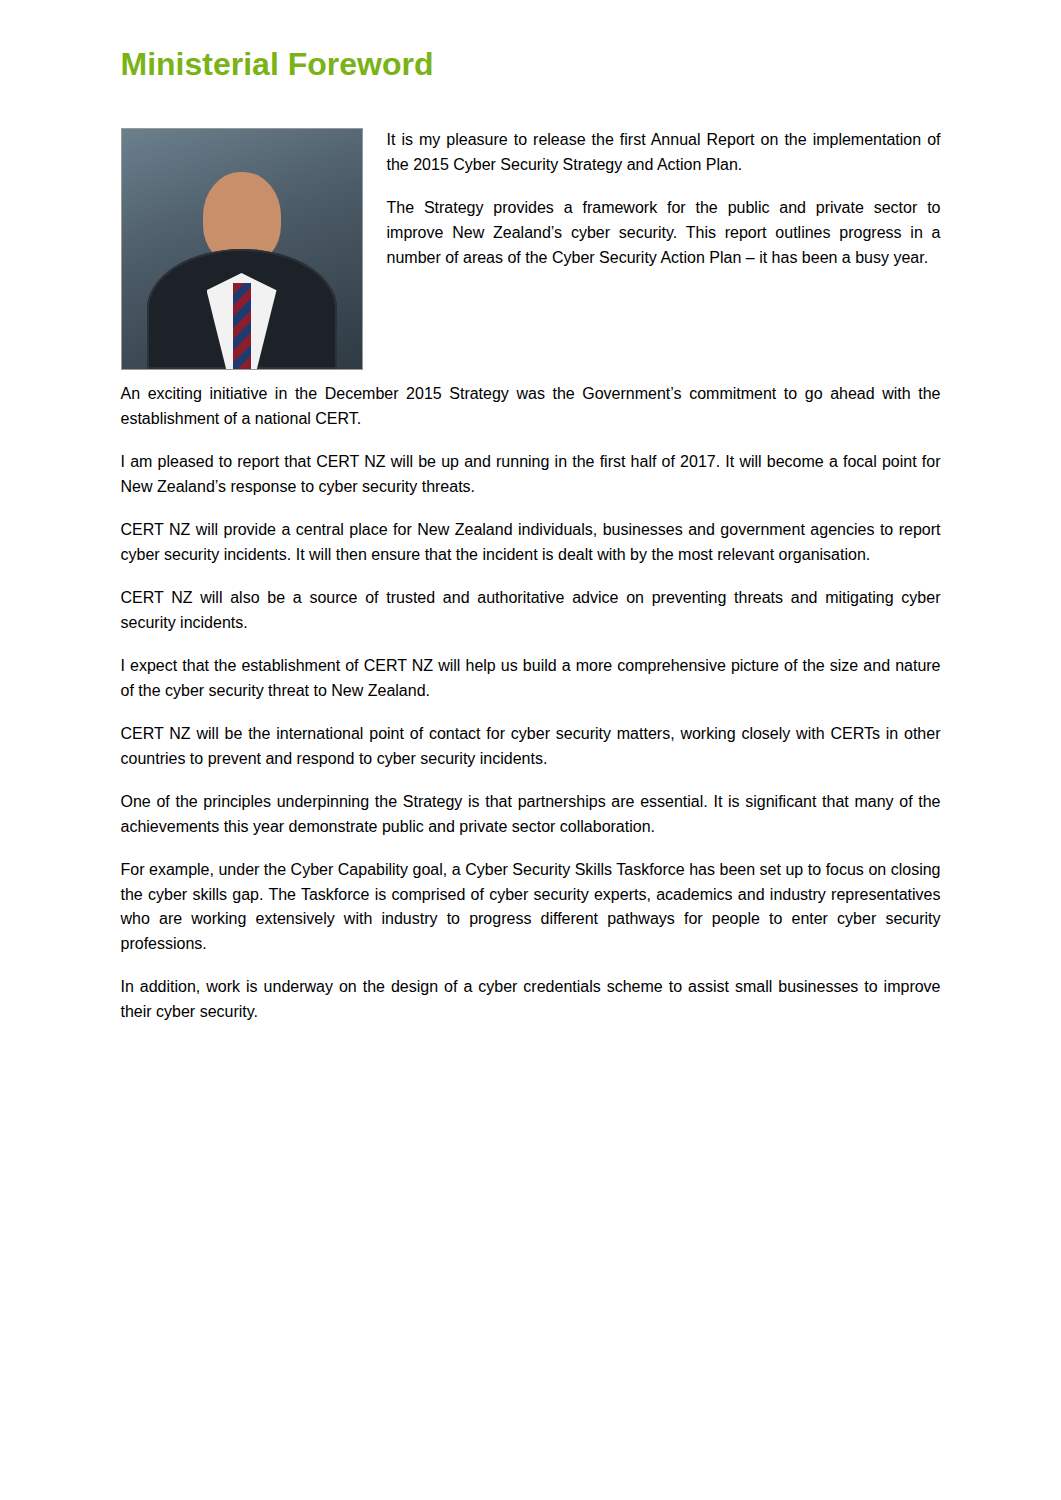Ministerial Foreword
It is my pleasure to release the first Annual Report on the implementation of the 2015 Cyber Security Strategy and Action Plan.
The Strategy provides a framework for the public and private sector to improve New Zealand’s cyber security. This report outlines progress in a number of areas of the Cyber Security Action Plan – it has been a busy year.
An exciting initiative in the December 2015 Strategy was the Government’s commitment to go ahead with the establishment of a national CERT.
I am pleased to report that CERT NZ will be up and running in the first half of 2017. It will become a focal point for New Zealand’s response to cyber security threats.
CERT NZ will provide a central place for New Zealand individuals, businesses and government agencies to report cyber security incidents. It will then ensure that the incident is dealt with by the most relevant organisation.
CERT NZ will also be a source of trusted and authoritative advice on preventing threats and mitigating cyber security incidents.
I expect that the establishment of CERT NZ will help us build a more comprehensive picture of the size and nature of the cyber security threat to New Zealand.
CERT NZ will be the international point of contact for cyber security matters, working closely with CERTs in other countries to prevent and respond to cyber security incidents.
One of the principles underpinning the Strategy is that partnerships are essential. It is significant that many of the achievements this year demonstrate public and private sector collaboration.
For example, under the Cyber Capability goal, a Cyber Security Skills Taskforce has been set up to focus on closing the cyber skills gap. The Taskforce is comprised of cyber security experts, academics and industry representatives who are working extensively with industry to progress different pathways for people to enter cyber security professions.
In addition, work is underway on the design of a cyber credentials scheme to assist small businesses to improve their cyber security.